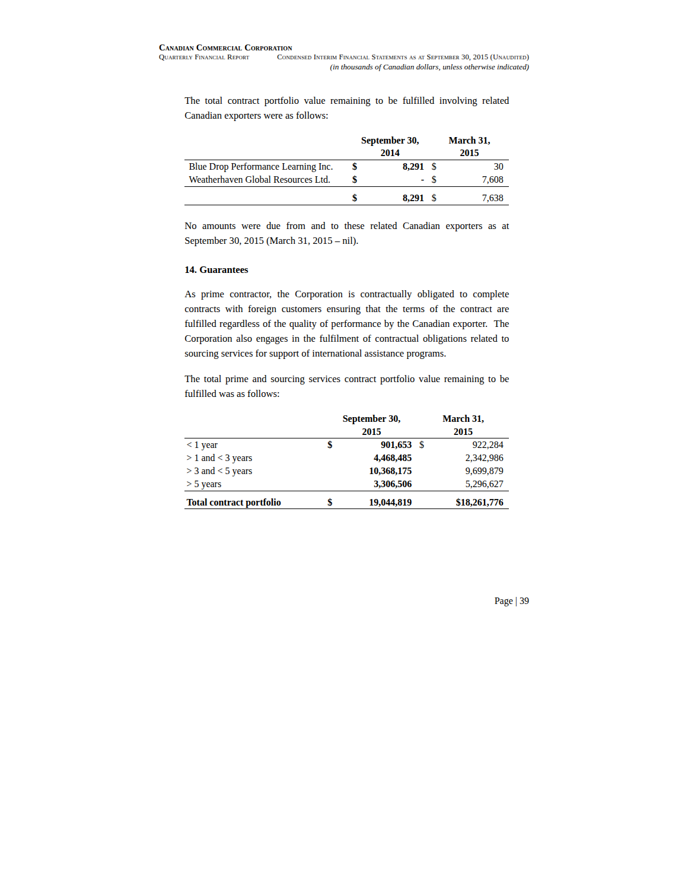Canadian Commercial Corporation
Quarterly Financial Report Condensed Interim Financial Statements as at September 30, 2015 (Unaudited)
(in thousands of Canadian dollars, unless otherwise indicated)
The total contract portfolio value remaining to be fulfilled involving related Canadian exporters were as follows:
| | September 30, | March 31, |
| | 2014 | 2015 |
| Blue Drop Performance Learning Inc. | $ | 8,291 | $ | 30 |
| Weatherhaven Global Resources Ltd. | $ | - | $ | 7,608 |
| | $ | 8,291 | $ | 7,638 |
No amounts were due from and to these related Canadian exporters as at September 30, 2015 (March 31, 2015 – nil).
14. Guarantees
As prime contractor, the Corporation is contractually obligated to complete contracts with foreign customers ensuring that the terms of the contract are fulfilled regardless of the quality of performance by the Canadian exporter. The Corporation also engages in the fulfilment of contractual obligations related to sourcing services for support of international assistance programs.
The total prime and sourcing services contract portfolio value remaining to be fulfilled was as follows:
| | September 30, | March 31, |
| | 2015 | 2015 |
| < 1 year | $ | 901,653 | $ | 922,284 |
| > 1 and < 3 years | | 4,468,485 | | 2,342,986 |
| > 3 and < 5 years | | 10,368,175 | | 9,699,879 |
| > 5 years | | 3,306,506 | | 5,296,627 |
| Total contract portfolio | $ | 19,044,819 | $18,261,776 |
Page | 39